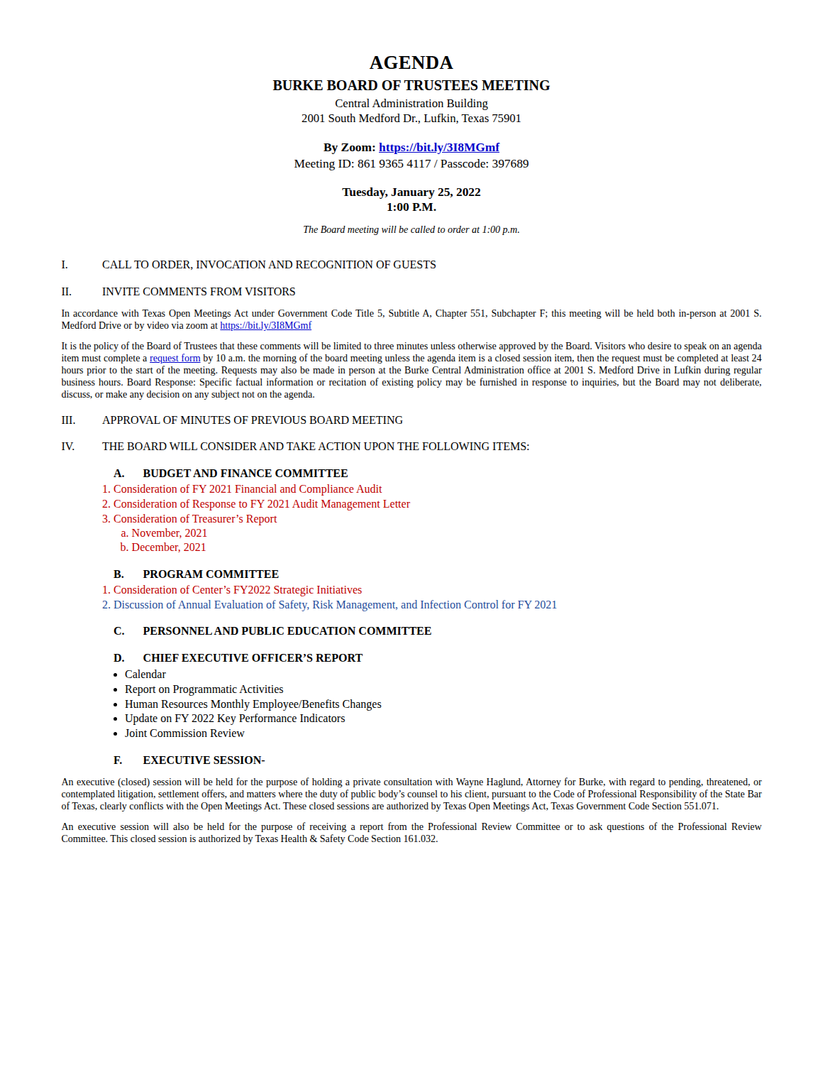AGENDA
BURKE BOARD OF TRUSTEES MEETING
Central Administration Building
2001 South Medford Dr., Lufkin, Texas 75901
By Zoom: https://bit.ly/3I8MGmf
Meeting ID: 861 9365 4117 / Passcode: 397689
Tuesday, January 25, 2022
1:00 P.M.
The Board meeting will be called to order at 1:00 p.m.
I.
Call to Order, Invocation and Recognition of Guests
II.
Invite Comments from Visitors
In accordance with Texas Open Meetings Act under Government Code Title 5, Subtitle A, Chapter 551, Subchapter F; this meeting will be held both in-person at 2001 S. Medford Drive or by video via zoom at https://bit.ly/3I8MGmf
It is the policy of the Board of Trustees that these comments will be limited to three minutes unless otherwise approved by the Board. Visitors who desire to speak on an agenda item must complete a request form by 10 a.m. the morning of the board meeting unless the agenda item is a closed session item, then the request must be completed at least 24 hours prior to the start of the meeting. Requests may also be made in person at the Burke Central Administration office at 2001 S. Medford Drive in Lufkin during regular business hours. Board Response: Specific factual information or recitation of existing policy may be furnished in response to inquiries, but the Board may not deliberate, discuss, or make any decision on any subject not on the agenda.
III.
Approval of Minutes of Previous Board Meeting
IV.
The Board will consider and take action upon the following items:
A.
BUDGET AND FINANCE COMMITTEE
Consideration of FY 2021 Financial and Compliance Audit
Consideration of Response to FY 2021 Audit Management Letter
Consideration of Treasurer’s Report
November, 2021
December, 2021
B.
PROGRAM COMMITTEE
Consideration of Center’s FY2022 Strategic Initiatives
Discussion of Annual Evaluation of Safety, Risk Management, and Infection Control for FY 2021
C.
PERSONNEL AND PUBLIC EDUCATION COMMITTEE
D.
CHIEF EXECUTIVE OFFICER’S REPORT
Calendar
Report on Programmatic Activities
Human Resources Monthly Employee/Benefits Changes
Update on FY 2022 Key Performance Indicators
Joint Commission Review
F.
EXECUTIVE SESSION-
An executive (closed) session will be held for the purpose of holding a private consultation with Wayne Haglund, Attorney for Burke, with regard to pending, threatened, or contemplated litigation, settlement offers, and matters where the duty of public body’s counsel to his client, pursuant to the Code of Professional Responsibility of the State Bar of Texas, clearly conflicts with the Open Meetings Act. These closed sessions are authorized by Texas Open Meetings Act, Texas Government Code Section 551.071.
An executive session will also be held for the purpose of receiving a report from the Professional Review Committee or to ask questions of the Professional Review Committee. This closed session is authorized by Texas Health & Safety Code Section 161.032.